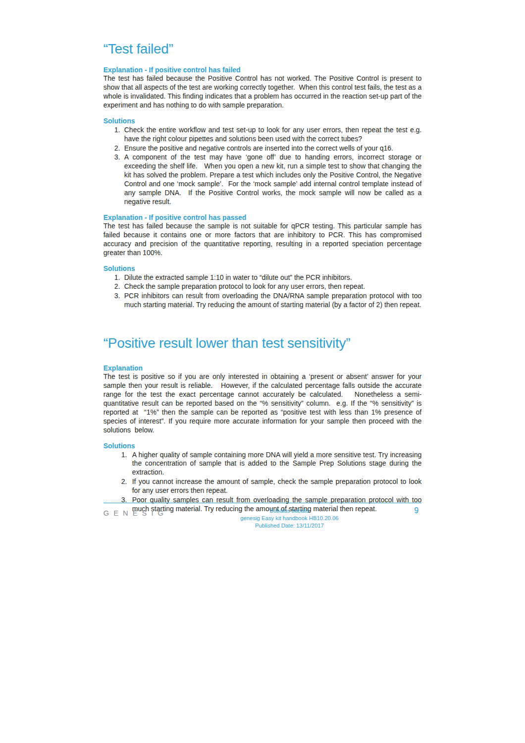“Test failed”
Explanation - If positive control has failed
The test has failed because the Positive Control has not worked. The Positive Control is present to show that all aspects of the test are working correctly together. When this control test fails, the test as a whole is invalidated. This finding indicates that a problem has occurred in the reaction set-up part of the experiment and has nothing to do with sample preparation.
Solutions
Check the entire workflow and test set-up to look for any user errors, then repeat the test e.g. have the right colour pipettes and solutions been used with the correct tubes?
Ensure the positive and negative controls are inserted into the correct wells of your q16.
A component of the test may have ‘gone off’ due to handing errors, incorrect storage or exceeding the shelf life. When you open a new kit, run a simple test to show that changing the kit has solved the problem. Prepare a test which includes only the Positive Control, the Negative Control and one ‘mock sample’. For the ‘mock sample’ add internal control template instead of any sample DNA. If the Positive Control works, the mock sample will now be called as a negative result.
Explanation - If positive control has passed
The test has failed because the sample is not suitable for qPCR testing. This particular sample has failed because it contains one or more factors that are inhibitory to PCR. This has compromised accuracy and precision of the quantitative reporting, resulting in a reported speciation percentage greater than 100%.
Solutions
Dilute the extracted sample 1:10 in water to “dilute out” the PCR inhibitors.
Check the sample preparation protocol to look for any user errors, then repeat.
PCR inhibitors can result from overloading the DNA/RNA sample preparation protocol with too much starting material. Try reducing the amount of starting material (by a factor of 2) then repeat.
“Positive result lower than test sensitivity”
Explanation
The test is positive so if you are only interested in obtaining a ‘present or absent’ answer for your sample then your result is reliable. However, if the calculated percentage falls outside the accurate range for the test the exact percentage cannot accurately be calculated. Nonetheless a semi-quantitative result can be reported based on the “% sensitivity” column. e.g. If the “% sensitivity” is reported at “1%” then the sample can be reported as “positive test with less than 1% presence of species of interest”. If you require more accurate information for your sample then proceed with the solutions below.
Solutions
A higher quality of sample containing more DNA will yield a more sensitive test. Try increasing the concentration of sample that is added to the Sample Prep Solutions stage during the extraction.
If you cannot increase the amount of sample, check the sample preparation protocol to look for any user errors then repeat.
Poor quality samples can result from overloading the sample preparation protocol with too much starting material. Try reducing the amount of starting material then repeat.
G E N E S I G
Bubalus bubalis
genesig Easy kit handbook HB10.20.06
Published Date: 13/11/2017
9